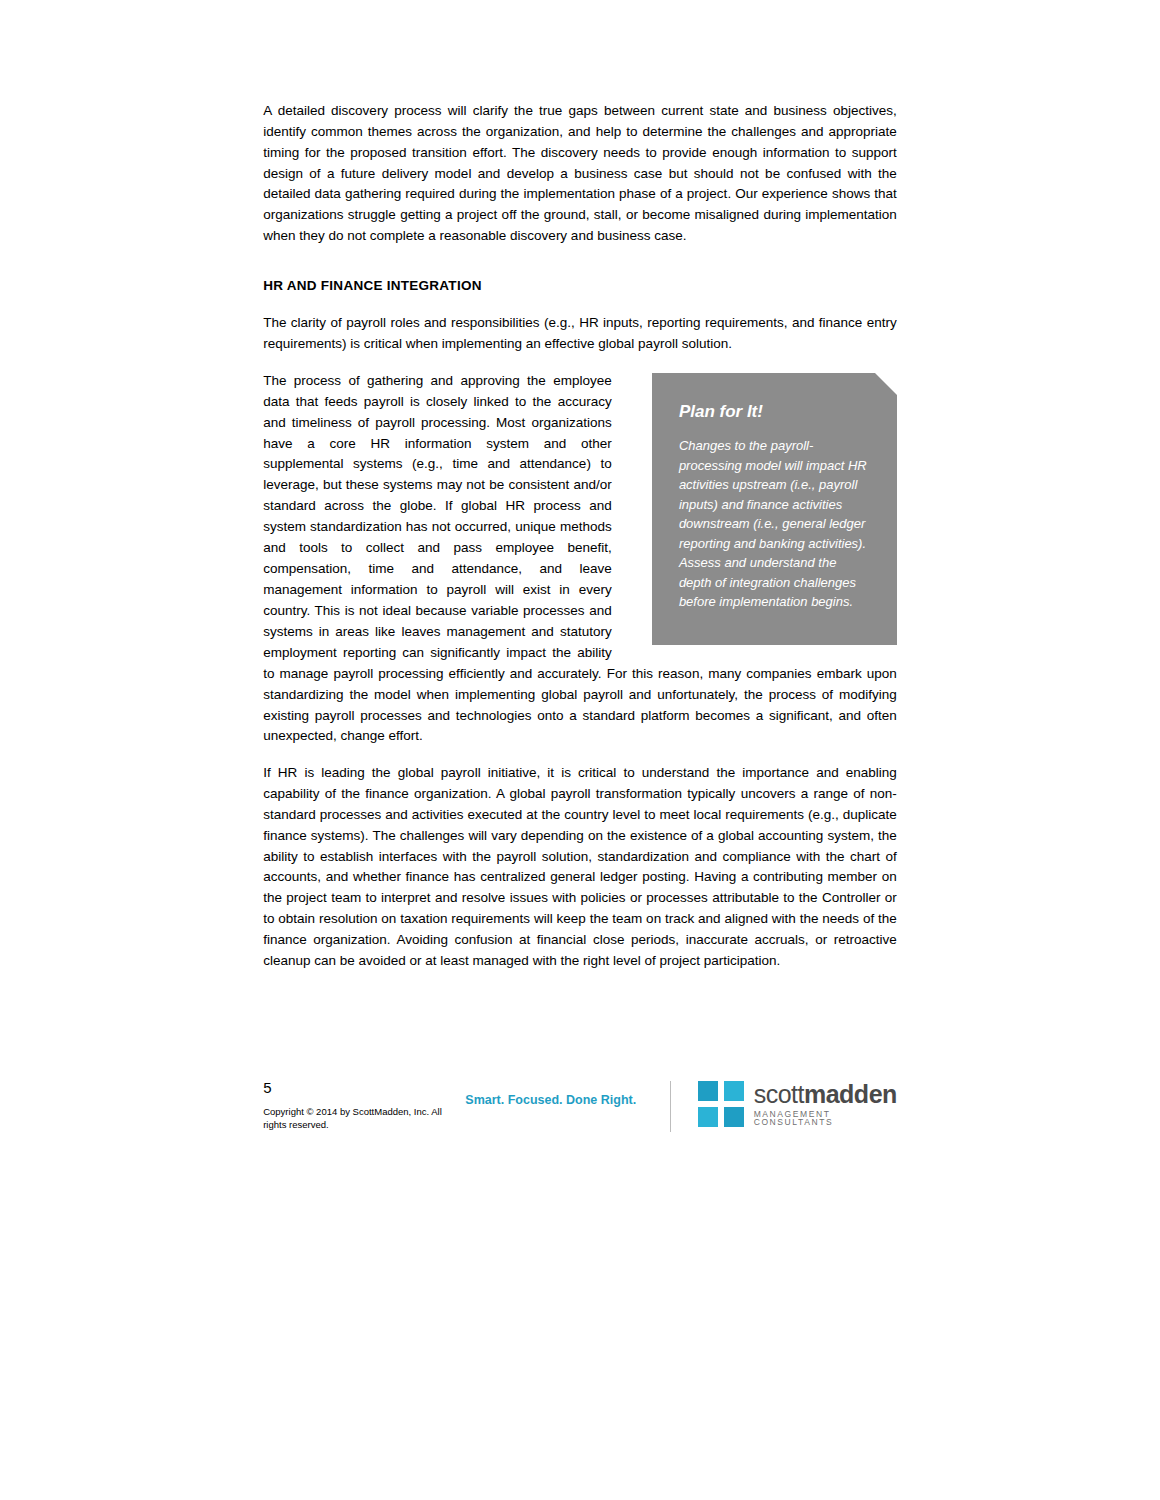A detailed discovery process will clarify the true gaps between current state and business objectives, identify common themes across the organization, and help to determine the challenges and appropriate timing for the proposed transition effort. The discovery needs to provide enough information to support design of a future delivery model and develop a business case but should not be confused with the detailed data gathering required during the implementation phase of a project. Our experience shows that organizations struggle getting a project off the ground, stall, or become misaligned during implementation when they do not complete a reasonable discovery and business case.
HR AND FINANCE INTEGRATION
The clarity of payroll roles and responsibilities (e.g., HR inputs, reporting requirements, and finance entry requirements) is critical when implementing an effective global payroll solution.
Plan for It!
Changes to the payroll-processing model will impact HR activities upstream (i.e., payroll inputs) and finance activities downstream (i.e., general ledger reporting and banking activities). Assess and understand the depth of integration challenges before implementation begins.
The process of gathering and approving the employee data that feeds payroll is closely linked to the accuracy and timeliness of payroll processing. Most organizations have a core HR information system and other supplemental systems (e.g., time and attendance) to leverage, but these systems may not be consistent and/or standard across the globe. If global HR process and system standardization has not occurred, unique methods and tools to collect and pass employee benefit, compensation, time and attendance, and leave management information to payroll will exist in every country. This is not ideal because variable processes and systems in areas like leaves management and statutory employment reporting can significantly impact the ability to manage payroll processing efficiently and accurately. For this reason, many companies embark upon standardizing the model when implementing global payroll and unfortunately, the process of modifying existing payroll processes and technologies onto a standard platform becomes a significant, and often unexpected, change effort.
If HR is leading the global payroll initiative, it is critical to understand the importance and enabling capability of the finance organization. A global payroll transformation typically uncovers a range of non-standard processes and activities executed at the country level to meet local requirements (e.g., duplicate finance systems). The challenges will vary depending on the existence of a global accounting system, the ability to establish interfaces with the payroll solution, standardization and compliance with the chart of accounts, and whether finance has centralized general ledger posting. Having a contributing member on the project team to interpret and resolve issues with policies or processes attributable to the Controller or to obtain resolution on taxation requirements will keep the team on track and aligned with the needs of the finance organization. Avoiding confusion at financial close periods, inaccurate accruals, or retroactive cleanup can be avoided or at least managed with the right level of project participation.
5
Copyright © 2014 by ScottMadden, Inc. All rights reserved.
Smart. Focused. Done Right.
scottmadden
MANAGEMENT CONSULTANTS